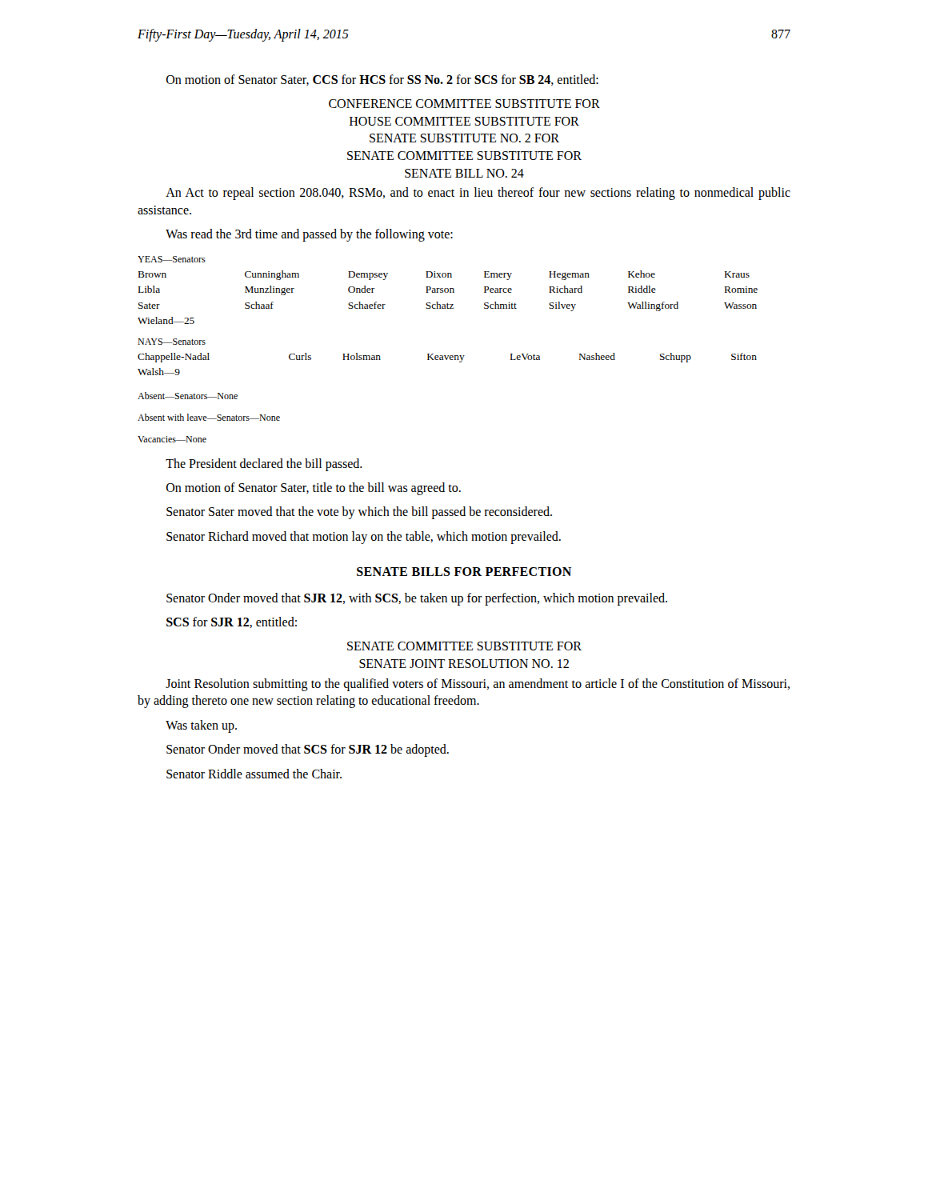Fifty-First Day—Tuesday, April 14, 2015 877
On motion of Senator Sater, CCS for HCS for SS No. 2 for SCS for SB 24, entitled:
CONFERENCE COMMITTEE SUBSTITUTE FOR
HOUSE COMMITTEE SUBSTITUTE FOR
SENATE SUBSTITUTE NO. 2 FOR
SENATE COMMITTEE SUBSTITUTE FOR
SENATE BILL NO. 24
An Act to repeal section 208.040, RSMo, and to enact in lieu thereof four new sections relating to nonmedical public assistance.
Was read the 3rd time and passed by the following vote:
YEAS—Senators
| Brown | Cunningham | Dempsey | Dixon | Emery | Hegeman | Kehoe | Kraus |
| Libla | Munzlinger | Onder | Parson | Pearce | Richard | Riddle | Romine |
| Sater | Schaaf | Schaefer | Schatz | Schmitt | Silvey | Wallingford | Wasson |
| Wieland—25 | | | | | | | |
NAYS—Senators
| Chappelle-Nadal | Curls | Holsman | Keaveny | LeVota | Nasheed | Schupp | Sifton |
| Walsh—9 | | | | | | | |
Absent—Senators—None
Absent with leave—Senators—None
Vacancies—None
The President declared the bill passed.
On motion of Senator Sater, title to the bill was agreed to.
Senator Sater moved that the vote by which the bill passed be reconsidered.
Senator Richard moved that motion lay on the table, which motion prevailed.
SENATE BILLS FOR PERFECTION
Senator Onder moved that SJR 12, with SCS, be taken up for perfection, which motion prevailed.
SCS for SJR 12, entitled:
SENATE COMMITTEE SUBSTITUTE FOR
SENATE JOINT RESOLUTION NO. 12
Joint Resolution submitting to the qualified voters of Missouri, an amendment to article I of the Constitution of Missouri, by adding thereto one new section relating to educational freedom.
Was taken up.
Senator Onder moved that SCS for SJR 12 be adopted.
Senator Riddle assumed the Chair.